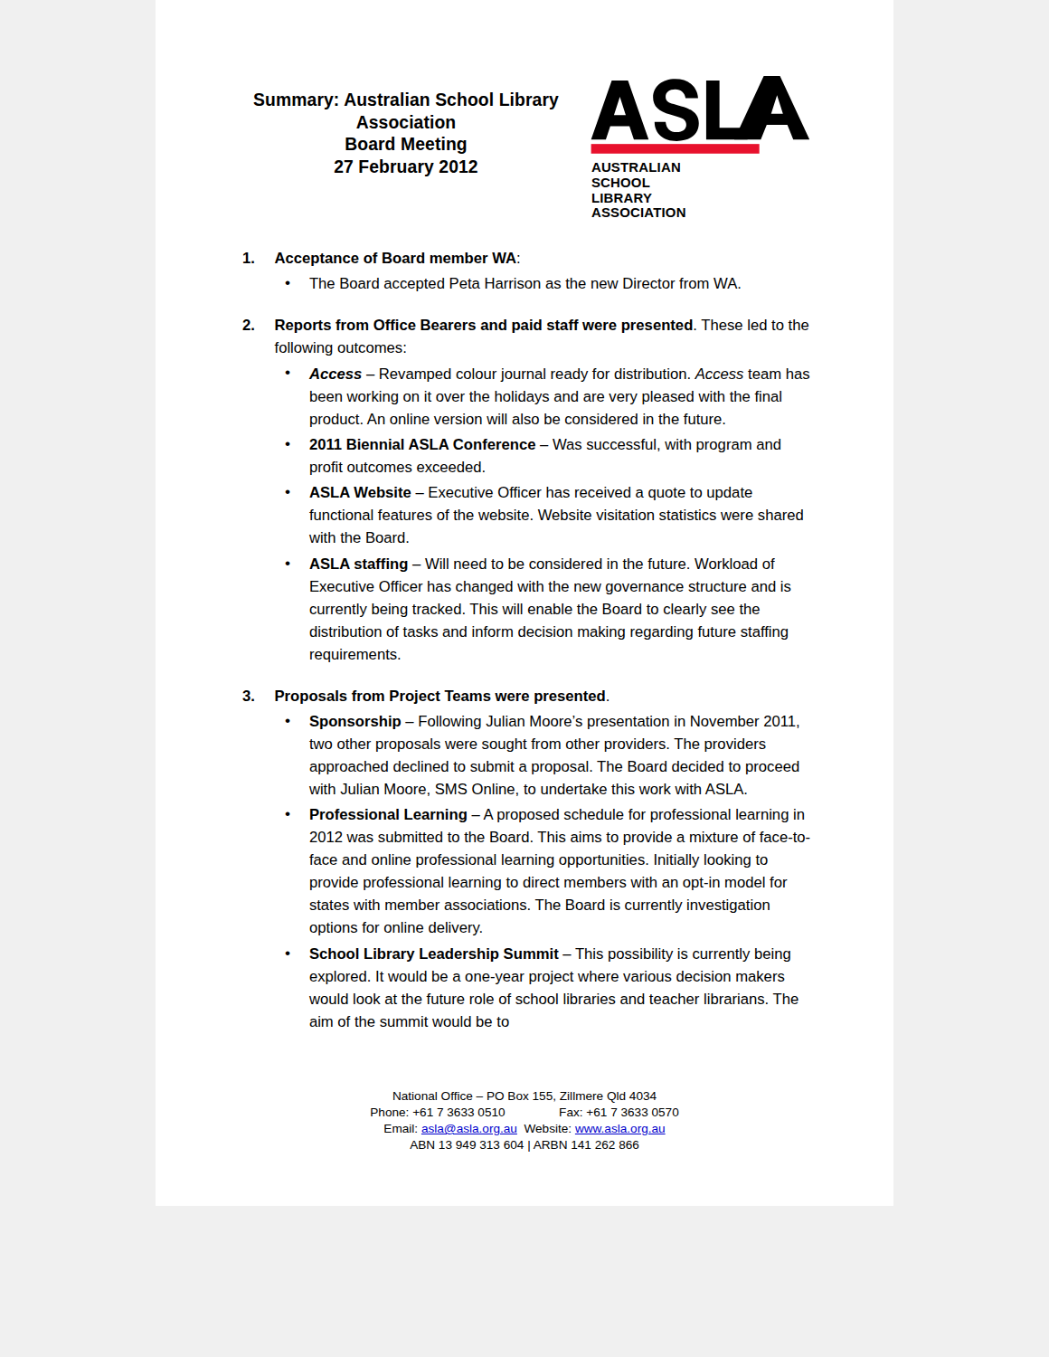Summary: Australian School Library Association
Board Meeting
27 February 2012
Australian
School
Library
Association
Acceptance of Board member WA:
The Board accepted Peta Harrison as the new Director from WA.
Reports from Office Bearers and paid staff were presented. These led to the following outcomes:
Access – Revamped colour journal ready for distribution. Access team has been working on it over the holidays and are very pleased with the final product. An online version will also be considered in the future.
2011 Biennial ASLA Conference – Was successful, with program and profit outcomes exceeded.
ASLA Website – Executive Officer has received a quote to update functional features of the website. Website visitation statistics were shared with the Board.
ASLA staffing – Will need to be considered in the future. Workload of Executive Officer has changed with the new governance structure and is currently being tracked. This will enable the Board to clearly see the distribution of tasks and inform decision making regarding future staffing requirements.
Proposals from Project Teams were presented.
Sponsorship – Following Julian Moore’s presentation in November 2011, two other proposals were sought from other providers. The providers approached declined to submit a proposal. The Board decided to proceed with Julian Moore, SMS Online, to undertake this work with ASLA.
Professional Learning – A proposed schedule for professional learning in 2012 was submitted to the Board. This aims to provide a mixture of face-to-face and online professional learning opportunities. Initially looking to provide professional learning to direct members with an opt-in model for states with member associations. The Board is currently investigation options for online delivery.
School Library Leadership Summit – This possibility is currently being explored. It would be a one-year project where various decision makers would look at the future role of school libraries and teacher librarians. The aim of the summit would be to
National Office – PO Box 155, Zillmere Qld 4034 Phone: +61 7 3633 0510 Fax: +61 7 3633 0570 Email: asla@asla.org.au Website: www.asla.org.au ABN 13 949 313 604 | ARBN 141 262 866